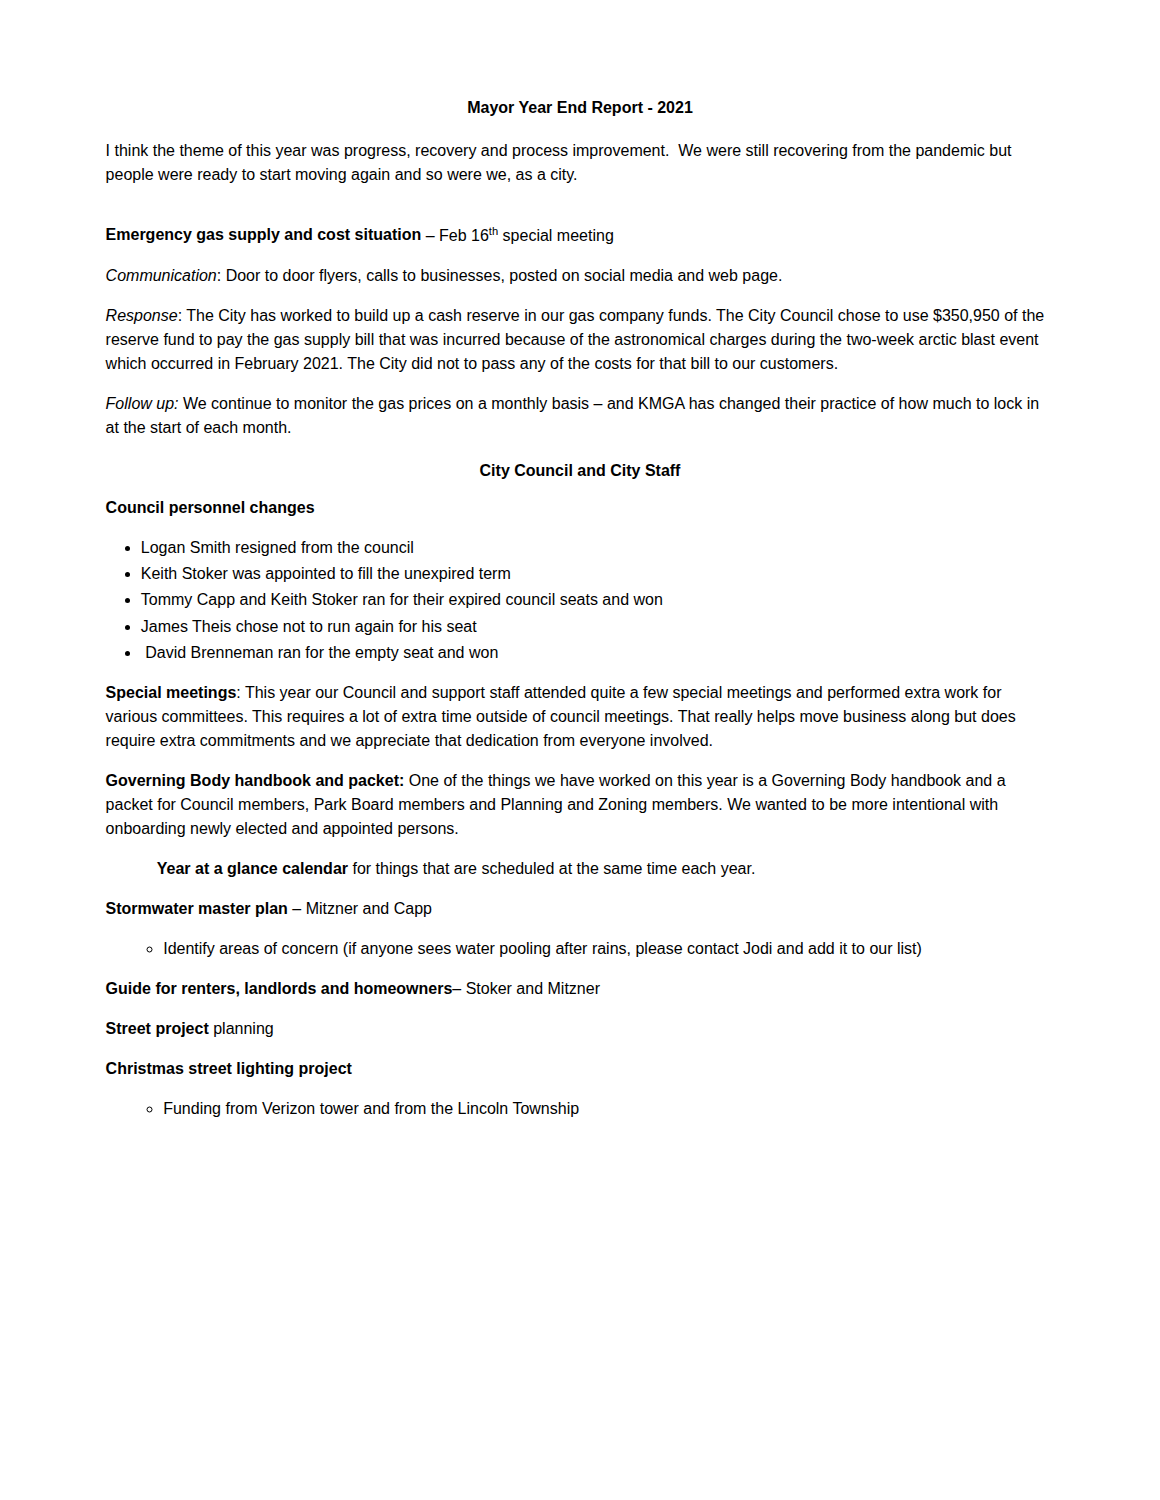Mayor Year End Report - 2021
I think the theme of this year was progress, recovery and process improvement. We were still recovering from the pandemic but people were ready to start moving again and so were we, as a city.
Emergency gas supply and cost situation – Feb 16th special meeting
Communication: Door to door flyers, calls to businesses, posted on social media and web page.
Response: The City has worked to build up a cash reserve in our gas company funds. The City Council chose to use $350,950 of the reserve fund to pay the gas supply bill that was incurred because of the astronomical charges during the two-week arctic blast event which occurred in February 2021. The City did not to pass any of the costs for that bill to our customers.
Follow up: We continue to monitor the gas prices on a monthly basis – and KMGA has changed their practice of how much to lock in at the start of each month.
City Council and City Staff
Council personnel changes
Logan Smith resigned from the council
Keith Stoker was appointed to fill the unexpired term
Tommy Capp and Keith Stoker ran for their expired council seats and won
James Theis chose not to run again for his seat
David Brenneman ran for the empty seat and won
Special meetings: This year our Council and support staff attended quite a few special meetings and performed extra work for various committees. This requires a lot of extra time outside of council meetings. That really helps move business along but does require extra commitments and we appreciate that dedication from everyone involved.
Governing Body handbook and packet: One of the things we have worked on this year is a Governing Body handbook and a packet for Council members, Park Board members and Planning and Zoning members. We wanted to be more intentional with onboarding newly elected and appointed persons.
Year at a glance calendar for things that are scheduled at the same time each year.
Stormwater master plan – Mitzner and Capp
Identify areas of concern (if anyone sees water pooling after rains, please contact Jodi and add it to our list)
Guide for renters, landlords and homeowners– Stoker and Mitzner
Street project planning
Christmas street lighting project
Funding from Verizon tower and from the Lincoln Township